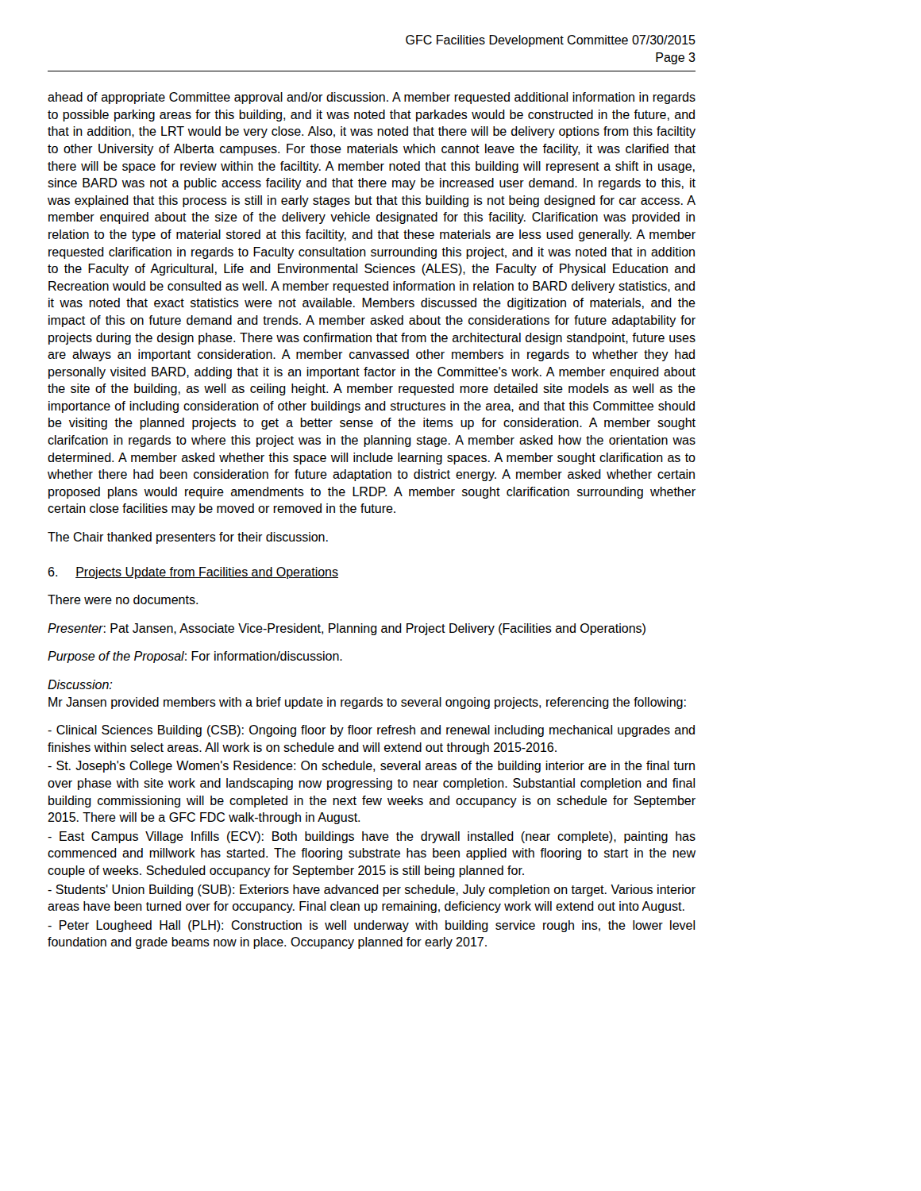GFC Facilities Development Committee 07/30/2015 Page 3
ahead of appropriate Committee approval and/or discussion. A member requested additional information in regards to possible parking areas for this building, and it was noted that parkades would be constructed in the future, and that in addition, the LRT would be very close. Also, it was noted that there will be delivery options from this faciltity to other University of Alberta campuses. For those materials which cannot leave the facility, it was clarified that there will be space for review within the faciltity. A member noted that this building will represent a shift in usage, since BARD was not a public access facility and that there may be increased user demand. In regards to this, it was explained that this process is still in early stages but that this building is not being designed for car access. A member enquired about the size of the delivery vehicle designated for this facility. Clarification was provided in relation to the type of material stored at this faciltity, and that these materials are less used generally. A member requested clarification in regards to Faculty consultation surrounding this project, and it was noted that in addition to the Faculty of Agricultural, Life and Environmental Sciences (ALES), the Faculty of Physical Education and Recreation would be consulted as well. A member requested information in relation to BARD delivery statistics, and it was noted that exact statistics were not available. Members discussed the digitization of materials, and the impact of this on future demand and trends. A member asked about the considerations for future adaptability for projects during the design phase. There was confirmation that from the architectural design standpoint, future uses are always an important consideration. A member canvassed other members in regards to whether they had personally visited BARD, adding that it is an important factor in the Committee's work. A member enquired about the site of the building, as well as ceiling height. A member requested more detailed site models as well as the importance of including consideration of other buildings and structures in the area, and that this Committee should be visiting the planned projects to get a better sense of the items up for consideration. A member sought clarifcation in regards to where this project was in the planning stage. A member asked how the orientation was determined. A member asked whether this space will include learning spaces. A member sought clarification as to whether there had been consideration for future adaptation to district energy. A member asked whether certain proposed plans would require amendments to the LRDP. A member sought clarification surrounding whether certain close facilities may be moved or removed in the future.
The Chair thanked presenters for their discussion.
6. Projects Update from Facilities and Operations
There were no documents.
Presenter: Pat Jansen, Associate Vice-President, Planning and Project Delivery (Facilities and Operations)
Purpose of the Proposal: For information/discussion.
Discussion:
Mr Jansen provided members with a brief update in regards to several ongoing projects, referencing the following:
Clinical Sciences Building (CSB): Ongoing floor by floor refresh and renewal including mechanical upgrades and finishes within select areas. All work is on schedule and will extend out through 2015-2016.
St. Joseph's College Women's Residence: On schedule, several areas of the building interior are in the final turn over phase with site work and landscaping now progressing to near completion. Substantial completion and final building commissioning will be completed in the next few weeks and occupancy is on schedule for September 2015. There will be a GFC FDC walk-through in August.
East Campus Village Infills (ECV): Both buildings have the drywall installed (near complete), painting has commenced and millwork has started. The flooring substrate has been applied with flooring to start in the new couple of weeks. Scheduled occupancy for September 2015 is still being planned for.
Students' Union Building (SUB): Exteriors have advanced per schedule, July completion on target. Various interior areas have been turned over for occupancy. Final clean up remaining, deficiency work will extend out into August.
Peter Lougheed Hall (PLH): Construction is well underway with building service rough ins, the lower level foundation and grade beams now in place. Occupancy planned for early 2017.